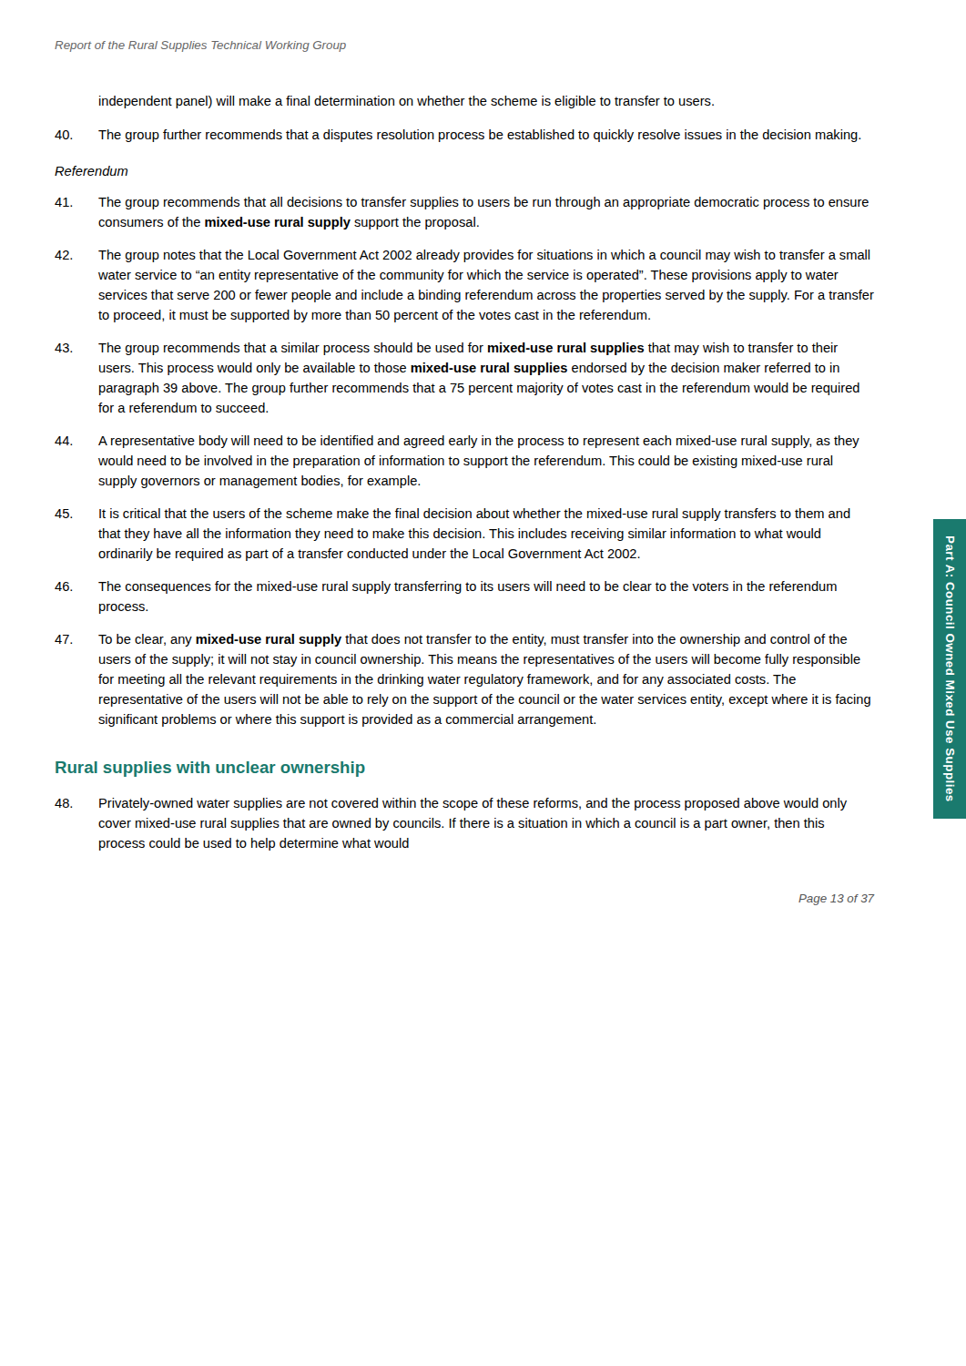Report of the Rural Supplies Technical Working Group
Part A: Council Owned Mixed Use Supplies
independent panel) will make a final determination on whether the scheme is eligible to transfer to users.
40. The group further recommends that a disputes resolution process be established to quickly resolve issues in the decision making.
Referendum
41. The group recommends that all decisions to transfer supplies to users be run through an appropriate democratic process to ensure consumers of the mixed-use rural supply support the proposal.
42. The group notes that the Local Government Act 2002 already provides for situations in which a council may wish to transfer a small water service to “an entity representative of the community for which the service is operated”. These provisions apply to water services that serve 200 or fewer people and include a binding referendum across the properties served by the supply. For a transfer to proceed, it must be supported by more than 50 percent of the votes cast in the referendum.
43. The group recommends that a similar process should be used for mixed-use rural supplies that may wish to transfer to their users. This process would only be available to those mixed-use rural supplies endorsed by the decision maker referred to in paragraph 39 above. The group further recommends that a 75 percent majority of votes cast in the referendum would be required for a referendum to succeed.
44. A representative body will need to be identified and agreed early in the process to represent each mixed-use rural supply, as they would need to be involved in the preparation of information to support the referendum. This could be existing mixed-use rural supply governors or management bodies, for example.
45. It is critical that the users of the scheme make the final decision about whether the mixed-use rural supply transfers to them and that they have all the information they need to make this decision. This includes receiving similar information to what would ordinarily be required as part of a transfer conducted under the Local Government Act 2002.
46. The consequences for the mixed-use rural supply transferring to its users will need to be clear to the voters in the referendum process.
47. To be clear, any mixed-use rural supply that does not transfer to the entity, must transfer into the ownership and control of the users of the supply; it will not stay in council ownership. This means the representatives of the users will become fully responsible for meeting all the relevant requirements in the drinking water regulatory framework, and for any associated costs. The representative of the users will not be able to rely on the support of the council or the water services entity, except where it is facing significant problems or where this support is provided as a commercial arrangement.
Rural supplies with unclear ownership
48. Privately-owned water supplies are not covered within the scope of these reforms, and the process proposed above would only cover mixed-use rural supplies that are owned by councils. If there is a situation in which a council is a part owner, then this process could be used to help determine what would
Page 13 of 37